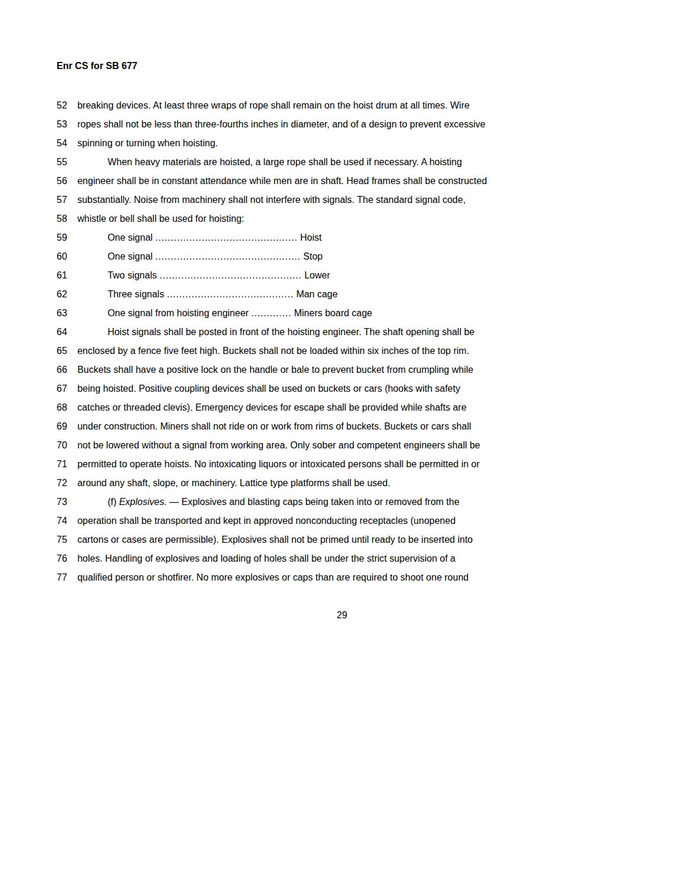Enr CS for SB 677
| 52 | breaking devices. At least three wraps of rope shall remain on the hoist drum at all times. Wire |
| 53 | ropes shall not be less than three-fourths inches in diameter, and of a design to prevent excessive |
| 54 | spinning or turning when hoisting. |
| 55 | When heavy materials are hoisted, a large rope shall be used if necessary. A hoisting |
| 56 | engineer shall be in constant attendance while men are in shaft. Head frames shall be constructed |
| 57 | substantially. Noise from machinery shall not interfere with signals. The standard signal code, |
| 58 | whistle or bell shall be used for hoisting: |
| 59 | One signal .............................................. Hoist |
| 60 | One signal ............................................... Stop |
| 61 | Two signals .............................................. Lower |
| 62 | Three signals ......................................... Man cage |
| 63 | One signal from hoisting engineer ............. Miners board cage |
| 64 | Hoist signals shall be posted in front of the hoisting engineer. The shaft opening shall be |
| 65 | enclosed by a fence five feet high. Buckets shall not be loaded within six inches of the top rim. |
| 66 | Buckets shall have a positive lock on the handle or bale to prevent bucket from crumpling while |
| 67 | being hoisted. Positive coupling devices shall be used on buckets or cars (hooks with safety |
| 68 | catches or threaded clevis). Emergency devices for escape shall be provided while shafts are |
| 69 | under construction. Miners shall not ride on or work from rims of buckets. Buckets or cars shall |
| 70 | not be lowered without a signal from working area. Only sober and competent engineers shall be |
| 71 | permitted to operate hoists. No intoxicating liquors or intoxicated persons shall be permitted in or |
| 72 | around any shaft, slope, or machinery. Lattice type platforms shall be used. |
| 73 | (f) Explosives. — Explosives and blasting caps being taken into or removed from the |
| 74 | operation shall be transported and kept in approved nonconducting receptacles (unopened |
| 75 | cartons or cases are permissible). Explosives shall not be primed until ready to be inserted into |
| 76 | holes. Handling of explosives and loading of holes shall be under the strict supervision of a |
| 77 | qualified person or shotfirer. No more explosives or caps than are required to shoot one round |
29